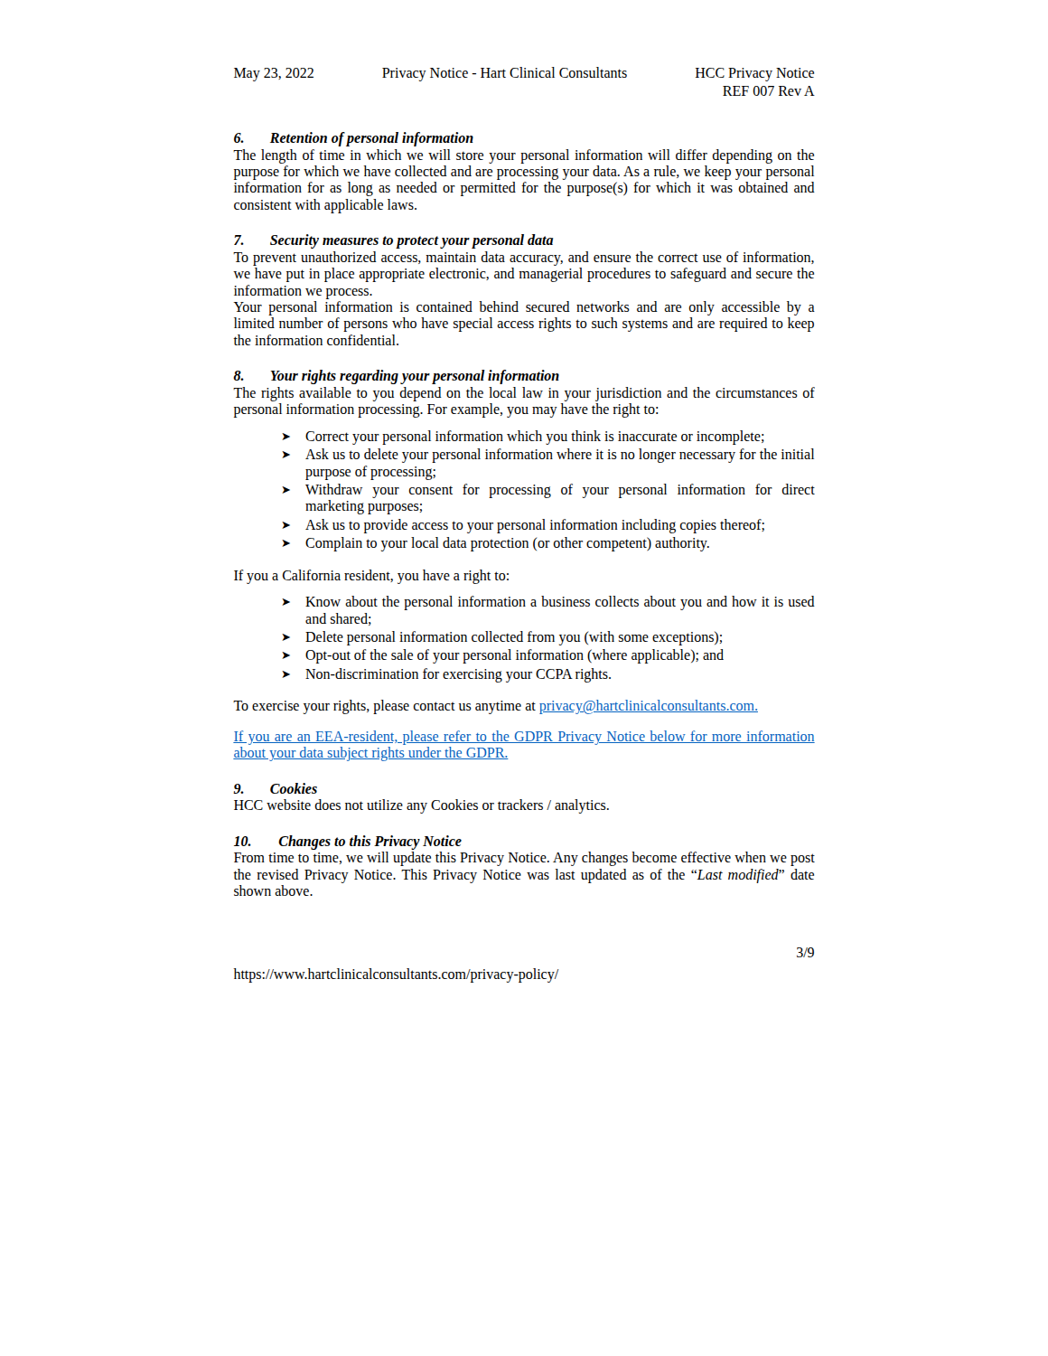May 23, 2022
Privacy Notice - Hart Clinical Consultants
HCC Privacy Notice REF 007 Rev A
6. Retention of personal information
The length of time in which we will store your personal information will differ depending on the purpose for which we have collected and are processing your data. As a rule, we keep your personal information for as long as needed or permitted for the purpose(s) for which it was obtained and consistent with applicable laws.
7. Security measures to protect your personal data
To prevent unauthorized access, maintain data accuracy, and ensure the correct use of information, we have put in place appropriate electronic, and managerial procedures to safeguard and secure the information we process.
Your personal information is contained behind secured networks and are only accessible by a limited number of persons who have special access rights to such systems and are required to keep the information confidential.
8. Your rights regarding your personal information
The rights available to you depend on the local law in your jurisdiction and the circumstances of personal information processing. For example, you may have the right to:
Correct your personal information which you think is inaccurate or incomplete;
Ask us to delete your personal information where it is no longer necessary for the initial purpose of processing;
Withdraw your consent for processing of your personal information for direct marketing purposes;
Ask us to provide access to your personal information including copies thereof;
Complain to your local data protection (or other competent) authority.
If you a California resident, you have a right to:
Know about the personal information a business collects about you and how it is used and shared;
Delete personal information collected from you (with some exceptions);
Opt-out of the sale of your personal information (where applicable); and
Non-discrimination for exercising your CCPA rights.
To exercise your rights, please contact us anytime at privacy@hartclinicalconsultants.com.
If you are an EEA-resident, please refer to the GDPR Privacy Notice below for more information about your data subject rights under the GDPR.
9. Cookies
HCC website does not utilize any Cookies or trackers / analytics.
10. Changes to this Privacy Notice
From time to time, we will update this Privacy Notice. Any changes become effective when we post the revised Privacy Notice. This Privacy Notice was last updated as of the “Last modified” date shown above.
3/9
https://www.hartclinicalconsultants.com/privacy-policy/